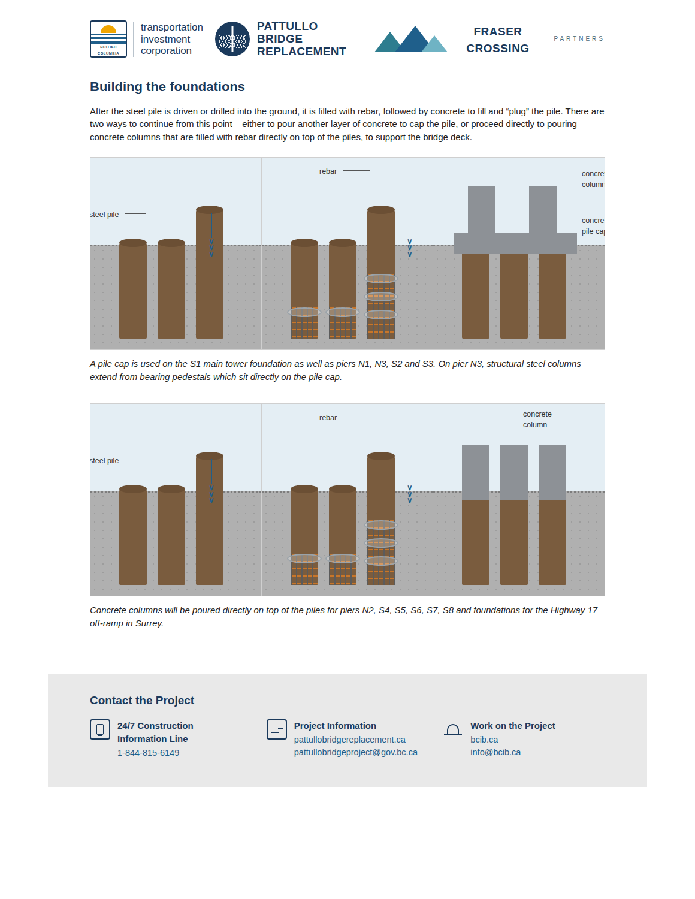BRITISH COLUMBIA
transportation investment corporation
PATTULLO BRIDGE
REPLACEMENT
FRASER CROSSING
PARTNERS
Building the foundations
After the steel pile is driven or drilled into the ground, it is filled with rebar, followed by concrete to fill and “plug” the pile. There are two ways to continue from this point – either to pour another layer of concrete to cap the pile, or proceed directly to pouring concrete columns that are filled with rebar directly on top of the piles, to support the bridge deck.
∨ ∨ ∨
steel pile
∨ ∨ ∨
rebar
concrete
column
concrete
pile cap
A pile cap is used on the S1 main tower foundation as well as piers N1, N3, S2 and S3. On pier N3, structural steel columns extend from bearing pedestals which sit directly on the pile cap.
∨ ∨ ∨
steel pile
∨ ∨ ∨
rebar
concrete
column
Concrete columns will be poured directly on top of the piles for piers N2, S4, S5, S6, S7, S8 and foundations for the Highway 17 off-ramp in Surrey.
Contact the Project
24/7 Construction
Information Line 1-844-815-6149
Project Information pattullobridgereplacement.ca
pattullobridgeproject@gov.bc.ca
Work on the Project bcib.ca
info@bcib.ca